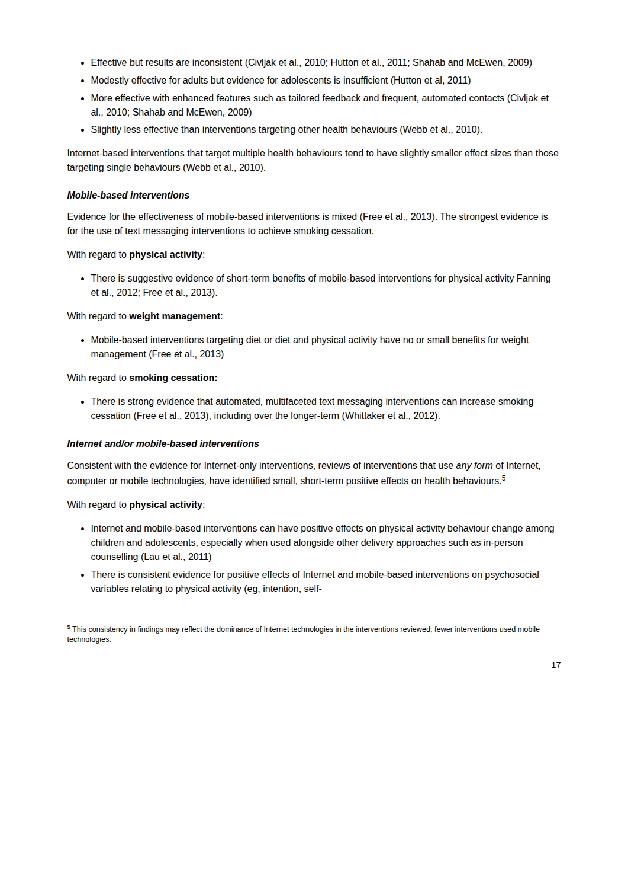Effective but results are inconsistent (Civljak et al., 2010; Hutton et al., 2011; Shahab and McEwen, 2009)
Modestly effective for adults but evidence for adolescents is insufficient (Hutton et al, 2011)
More effective with enhanced features such as tailored feedback and frequent, automated contacts (Civljak et al., 2010; Shahab and McEwen, 2009)
Slightly less effective than interventions targeting other health behaviours (Webb et al., 2010).
Internet-based interventions that target multiple health behaviours tend to have slightly smaller effect sizes than those targeting single behaviours (Webb et al., 2010).
Mobile-based interventions
Evidence for the effectiveness of mobile-based interventions is mixed (Free et al., 2013). The strongest evidence is for the use of text messaging interventions to achieve smoking cessation.
With regard to physical activity:
There is suggestive evidence of short-term benefits of mobile-based interventions for physical activity Fanning et al., 2012; Free et al., 2013).
With regard to weight management:
Mobile-based interventions targeting diet or diet and physical activity have no or small benefits for weight management (Free et al., 2013)
With regard to smoking cessation:
There is strong evidence that automated, multifaceted text messaging interventions can increase smoking cessation (Free et al., 2013), including over the longer-term (Whittaker et al., 2012).
Internet and/or mobile-based interventions
Consistent with the evidence for Internet-only interventions, reviews of interventions that use any form of Internet, computer or mobile technologies, have identified small, short-term positive effects on health behaviours.5
With regard to physical activity:
Internet and mobile-based interventions can have positive effects on physical activity behaviour change among children and adolescents, especially when used alongside other delivery approaches such as in-person counselling (Lau et al., 2011)
There is consistent evidence for positive effects of Internet and mobile-based interventions on psychosocial variables relating to physical activity (eg, intention, self-
5 This consistency in findings may reflect the dominance of Internet technologies in the interventions reviewed; fewer interventions used mobile technologies.
17